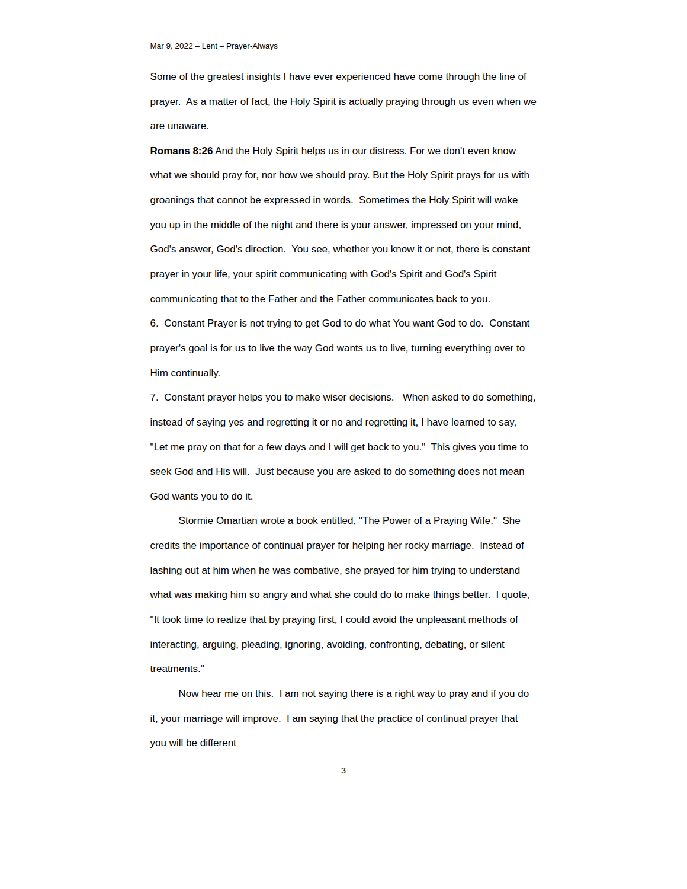Mar 9, 2022 – Lent – Prayer-Always
Some of the greatest insights I have ever experienced have come through the line of prayer. As a matter of fact, the Holy Spirit is actually praying through us even when we are unaware.
Romans 8:26 And the Holy Spirit helps us in our distress. For we don't even know what we should pray for, nor how we should pray. But the Holy Spirit prays for us with groanings that cannot be expressed in words. Sometimes the Holy Spirit will wake you up in the middle of the night and there is your answer, impressed on your mind, God's answer, God's direction. You see, whether you know it or not, there is constant prayer in your life, your spirit communicating with God's Spirit and God's Spirit communicating that to the Father and the Father communicates back to you.
6. Constant Prayer is not trying to get God to do what You want God to do. Constant prayer's goal is for us to live the way God wants us to live, turning everything over to Him continually.
7. Constant prayer helps you to make wiser decisions. When asked to do something, instead of saying yes and regretting it or no and regretting it, I have learned to say, "Let me pray on that for a few days and I will get back to you." This gives you time to seek God and His will. Just because you are asked to do something does not mean God wants you to do it.
Stormie Omartian wrote a book entitled, "The Power of a Praying Wife." She credits the importance of continual prayer for helping her rocky marriage. Instead of lashing out at him when he was combative, she prayed for him trying to understand what was making him so angry and what she could do to make things better. I quote, "It took time to realize that by praying first, I could avoid the unpleasant methods of interacting, arguing, pleading, ignoring, avoiding, confronting, debating, or silent treatments."
Now hear me on this. I am not saying there is a right way to pray and if you do it, your marriage will improve. I am saying that the practice of continual prayer that you will be different
3